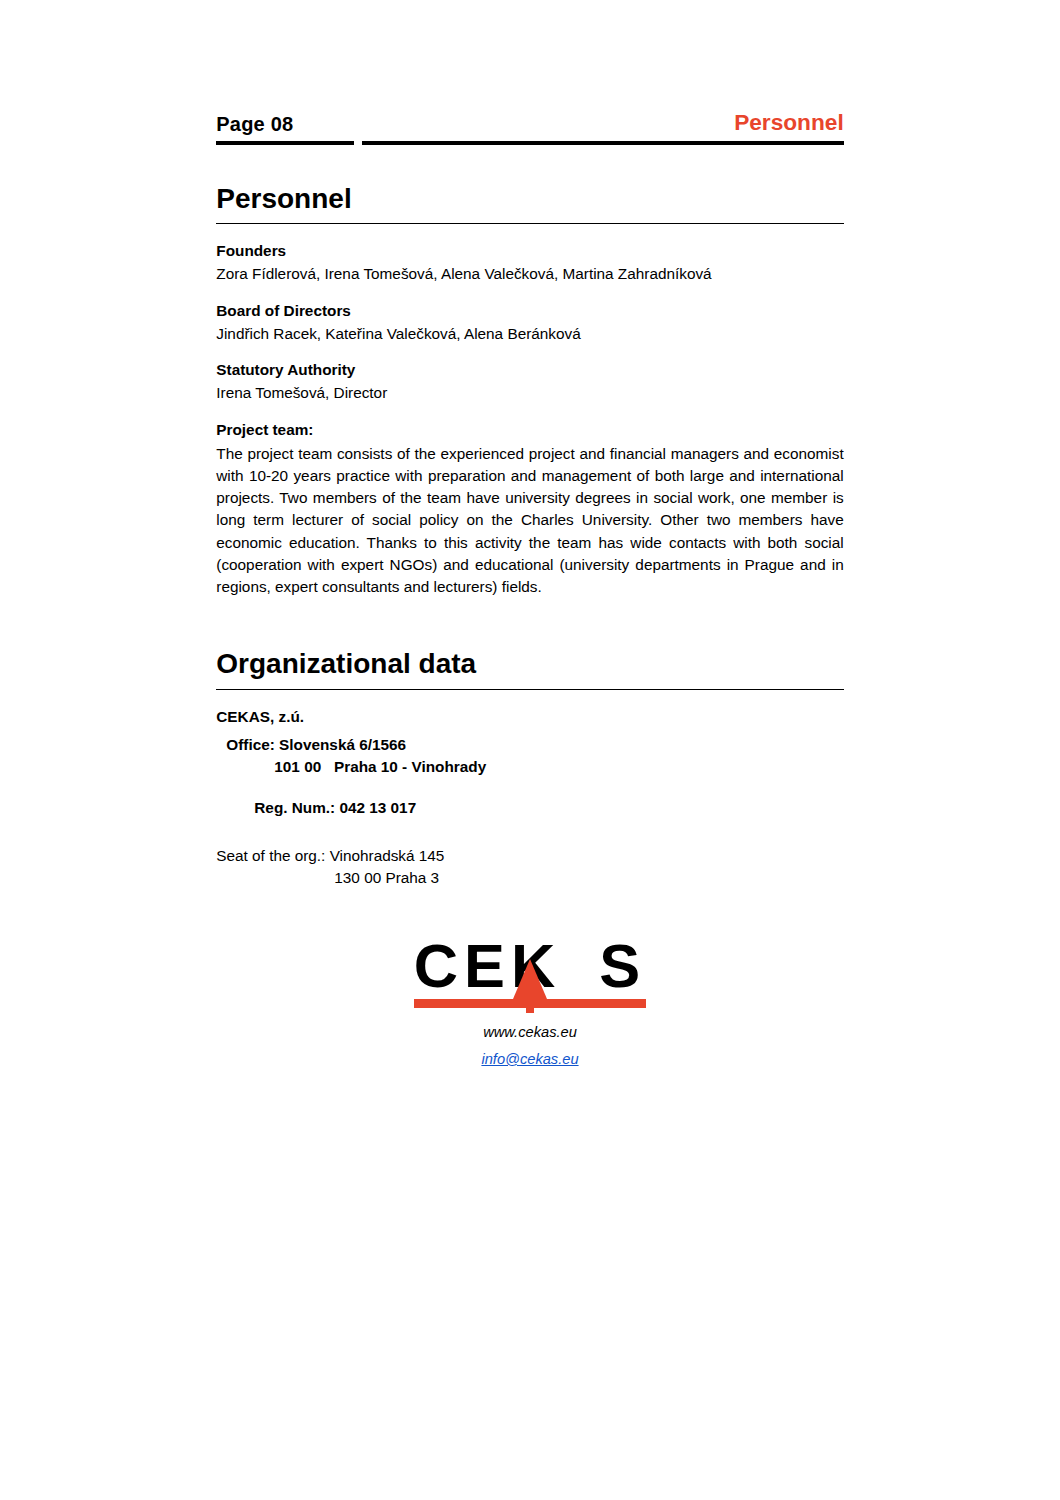Page 08
Personnel
Personnel
Founders
Zora Fídlerová, Irena Tomešová, Alena Valečková, Martina Zahradníková
Board of Directors
Jindřich Racek, Kateřina Valečková, Alena Beránková
Statutory Authority
Irena Tomešová, Director
Project team:
The project team consists of the experienced project and financial managers and economist with 10-20 years practice with preparation and management of both large and international projects. Two members of the team have university degrees in social work, one member is long term lecturer of social policy on the Charles University. Other two members have economic education. Thanks to this activity the team has wide contacts with both social (cooperation with expert NGOs) and educational (university departments in Prague and in regions, expert consultants and lecturers) fields.
Organizational data
CEKAS, z.ú.
Office: Slovenská 6/1566
101 00 Praha 10 - Vinohrady
Reg. Num.: 042 13 017
Seat of the org.: Vinohradská 145
130 00 Praha 3
CEK S
www.cekas.eu
info@cekas.eu